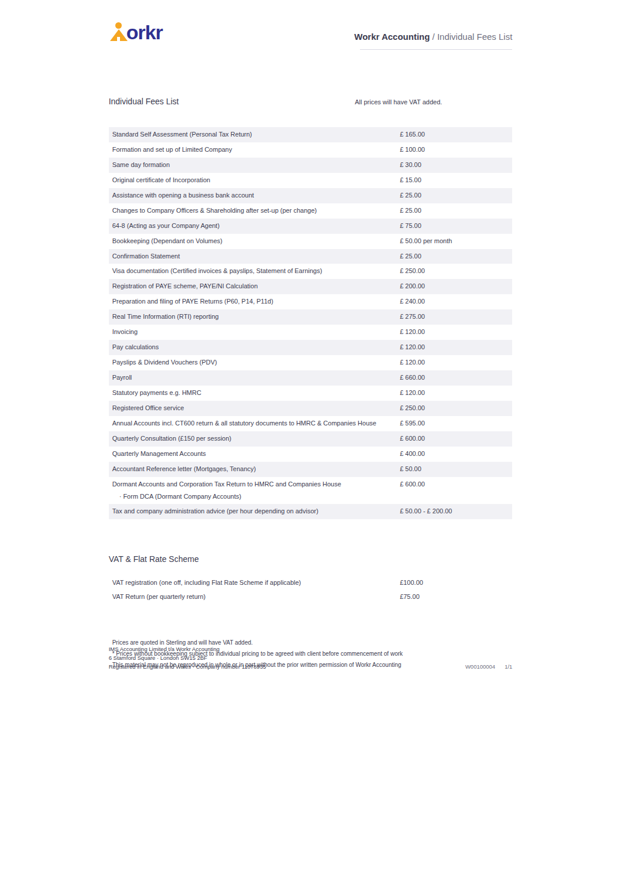orkr
Workr Accounting / Individual Fees List
All prices will have VAT added.
Individual Fees List
| Standard Self Assessment (Personal Tax Return) | £ 165.00 |
| Formation and set up of Limited Company | £ 100.00 |
| Same day formation | £ 30.00 |
| Original certificate of Incorporation | £ 15.00 |
| Assistance with opening a business bank account | £ 25.00 |
| Changes to Company Officers & Shareholding after set-up (per change) | £ 25.00 |
| 64-8 (Acting as your Company Agent) | £ 75.00 |
| Bookkeeping (Dependant on Volumes) | £ 50.00 per month |
| Confirmation Statement | £ 25.00 |
| Visa documentation (Certified invoices & payslips, Statement of Earnings) | £ 250.00 |
| Registration of PAYE scheme, PAYE/NI Calculation | £ 200.00 |
| Preparation and filing of PAYE Returns (P60, P14, P11d) | £ 240.00 |
| Real Time Information (RTI) reporting | £ 275.00 |
| Invoicing | £ 120.00 |
| Pay calculations | £ 120.00 |
| Payslips & Dividend Vouchers (PDV) | £ 120.00 |
| Payroll | £ 660.00 |
| Statutory payments e.g. HMRC | £ 120.00 |
| Registered Office service | £ 250.00 |
| Annual Accounts incl. CT600 return & all statutory documents to HMRC & Companies House | £ 595.00 |
| Quarterly Consultation (£150 per session) | £ 600.00 |
| Quarterly Management Accounts | £ 400.00 |
| Accountant Reference letter (Mortgages, Tenancy) | £ 50.00 |
| Dormant Accounts and Corporation Tax Return to HMRC and Companies House | £ 600.00 |
| · Form DCA (Dormant Company Accounts) | |
| Tax and company administration advice (per hour depending on advisor) | £ 50.00 - £ 200.00 |
VAT & Flat Rate Scheme
| VAT registration (one off, including Flat Rate Scheme if applicable) | £100.00 |
| VAT Return (per quarterly return) | £75.00 |
Prices are quoted in Sterling and will have VAT added.
* Prices without bookkeeping subject to individual pricing to be agreed with client before commencement of work
This material may not be reproduced in whole or in part without the prior written permission of Workr Accounting
IMS Accounting Limited t/a Workr Accounting
6 Stamford Square · London SW15 2BF
Registered in England and Wales · Company number 11078935
W001000041/1